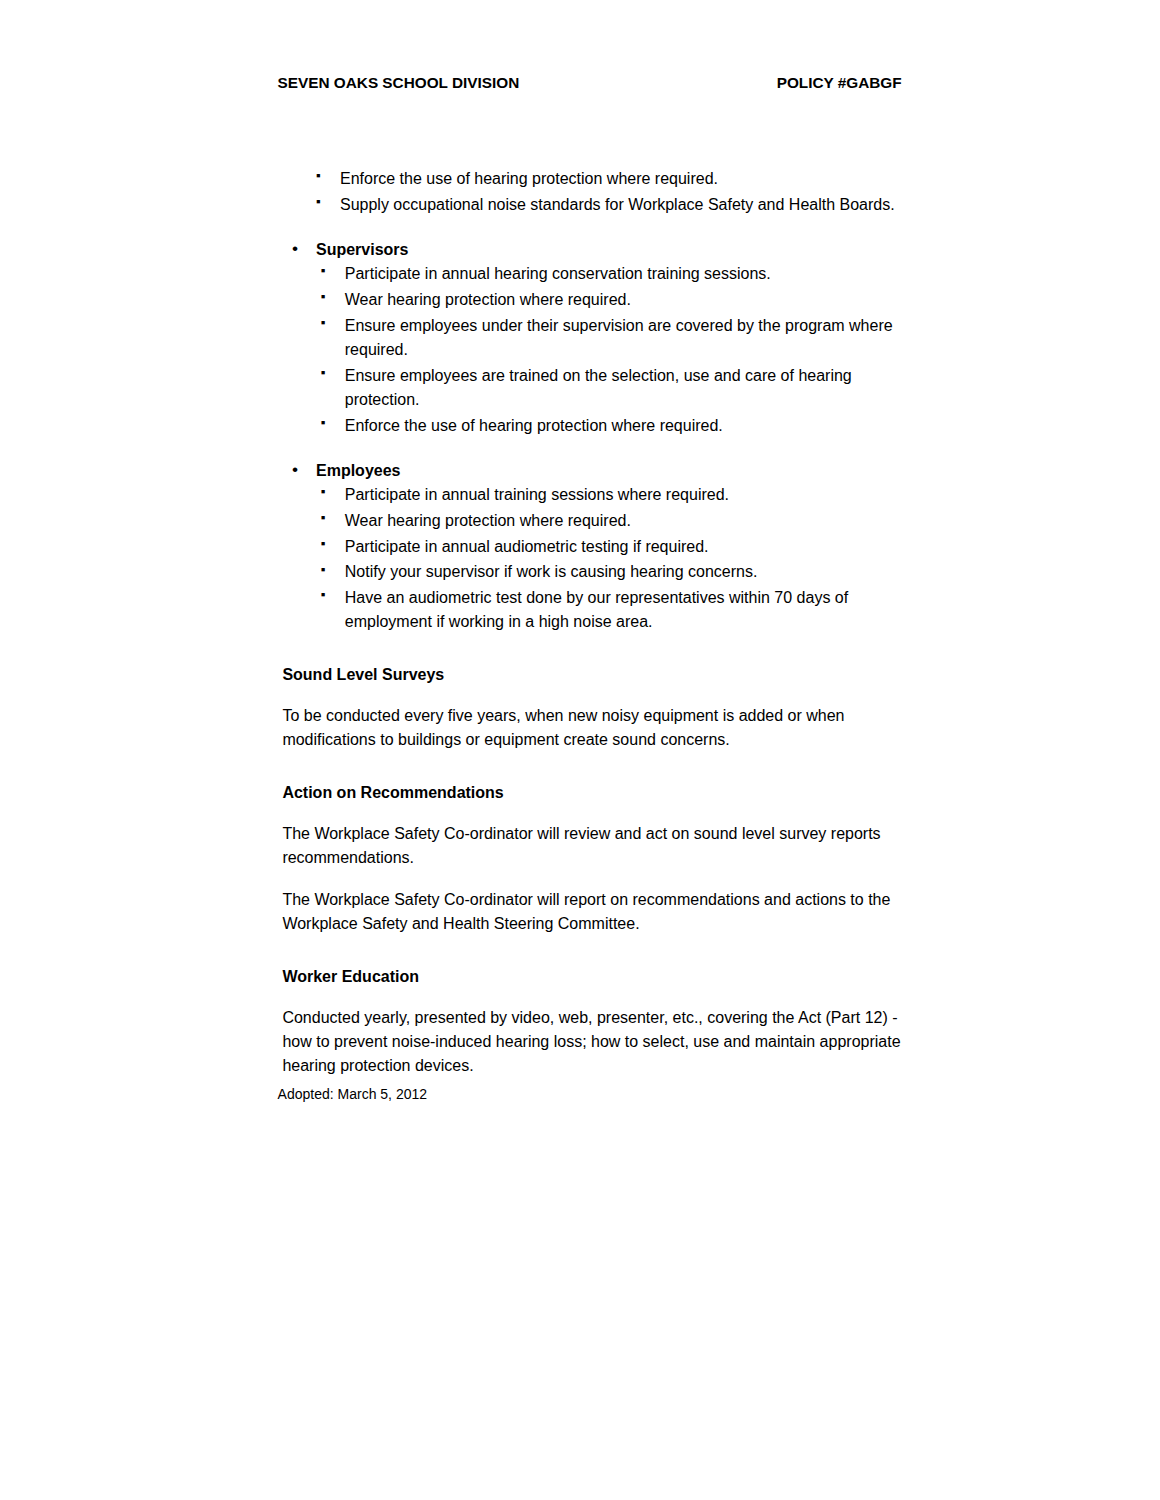SEVEN OAKS SCHOOL DIVISION POLICY #GABGF
Enforce the use of hearing protection where required.
Supply occupational noise standards for Workplace Safety and Health Boards.
Supervisors
Participate in annual hearing conservation training sessions.
Wear hearing protection where required.
Ensure employees under their supervision are covered by the program where required.
Ensure employees are trained on the selection, use and care of hearing protection.
Enforce the use of hearing protection where required.
Employees
Participate in annual training sessions where required.
Wear hearing protection where required.
Participate in annual audiometric testing if required.
Notify your supervisor if work is causing hearing concerns.
Have an audiometric test done by our representatives within 70 days of employment if working in a high noise area.
Sound Level Surveys
To be conducted every five years, when new noisy equipment is added or when modifications to buildings or equipment create sound concerns.
Action on Recommendations
The Workplace Safety Co-ordinator will review and act on sound level survey reports recommendations.
The Workplace Safety Co-ordinator will report on recommendations and actions to the Workplace Safety and Health Steering Committee.
Worker Education
Conducted yearly, presented by video, web, presenter, etc., covering the Act (Part 12) - how to prevent noise-induced hearing loss; how to select, use and maintain appropriate hearing protection devices.
Adopted: March 5, 2012